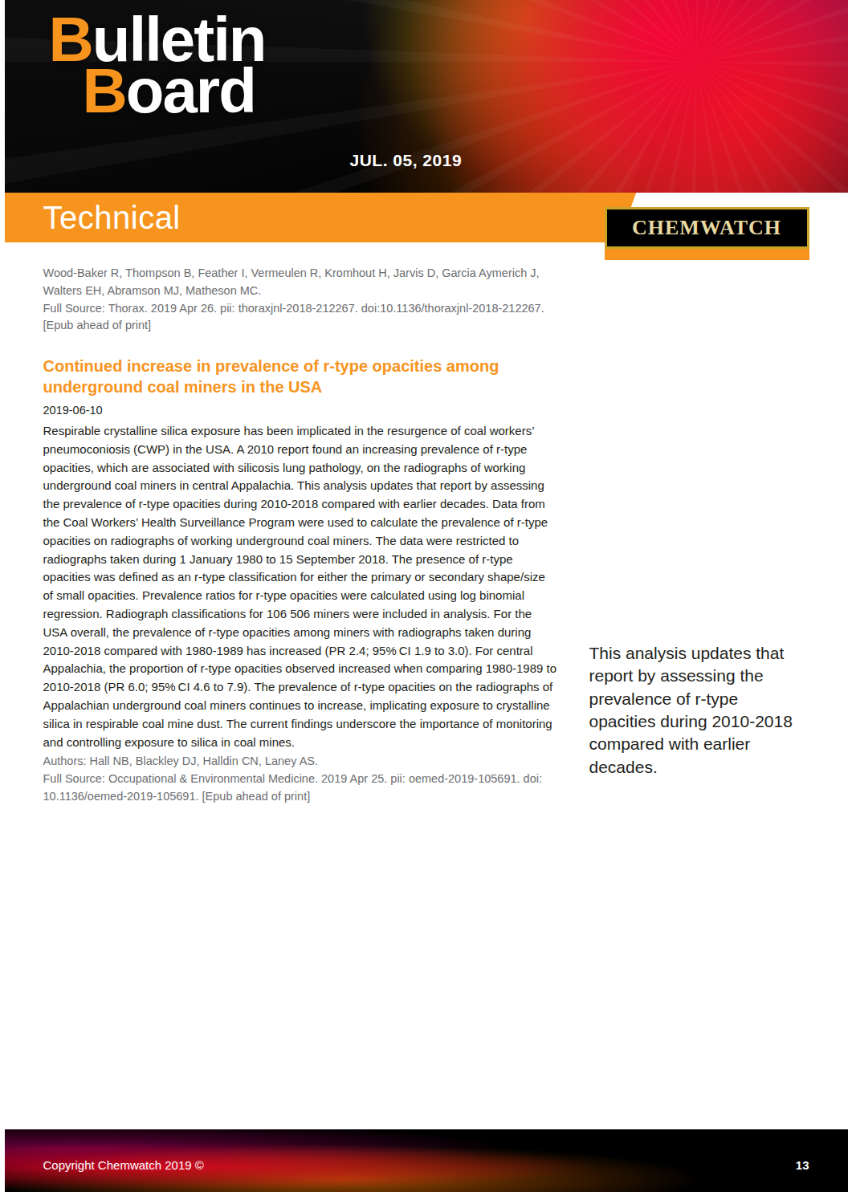Bulletin Board
JUL. 05, 2019
Technical
CHEMWATCH
Wood-Baker R, Thompson B, Feather I, Vermeulen R, Kromhout H, Jarvis D, Garcia Aymerich J, Walters EH, Abramson MJ, Matheson MC.
Full Source: Thorax. 2019 Apr 26. pii: thoraxjnl-2018-212267. doi:10.1136/thoraxjnl-2018-212267. [Epub ahead of print]
Continued increase in prevalence of r-type opacities among underground coal miners in the USA
2019-06-10
Respirable crystalline silica exposure has been implicated in the resurgence of coal workers’ pneumoconiosis (CWP) in the USA. A 2010 report found an increasing prevalence of r-type opacities, which are associated with silicosis lung pathology, on the radiographs of working underground coal miners in central Appalachia. This analysis updates that report by assessing the prevalence of r-type opacities during 2010-2018 compared with earlier decades. Data from the Coal Workers’ Health Surveillance Program were used to calculate the prevalence of r-type opacities on radiographs of working underground coal miners. The data were restricted to radiographs taken during 1 January 1980 to 15 September 2018. The presence of r-type opacities was defined as an r-type classification for either the primary or secondary shape/size of small opacities. Prevalence ratios for r-type opacities were calculated using log binomial regression. Radiograph classifications for 106 506 miners were included in analysis. For the USA overall, the prevalence of r-type opacities among miners with radiographs taken during 2010-2018 compared with 1980-1989 has increased (PR 2.4; 95% CI 1.9 to 3.0). For central Appalachia, the proportion of r-type opacities observed increased when comparing 1980-1989 to 2010-2018 (PR 6.0; 95% CI 4.6 to 7.9). The prevalence of r-type opacities on the radiographs of Appalachian underground coal miners continues to increase, implicating exposure to crystalline silica in respirable coal mine dust. The current findings underscore the importance of monitoring and controlling exposure to silica in coal mines.
Authors: Hall NB, Blackley DJ, Halldin CN, Laney AS.
Full Source: Occupational & Environmental Medicine. 2019 Apr 25. pii: oemed-2019-105691. doi: 10.1136/oemed-2019-105691. [Epub ahead of print]
This analysis updates that report by assessing the prevalence of r-type opacities during 2010-2018 compared with earlier decades.
Copyright Chemwatch 2019 © 13